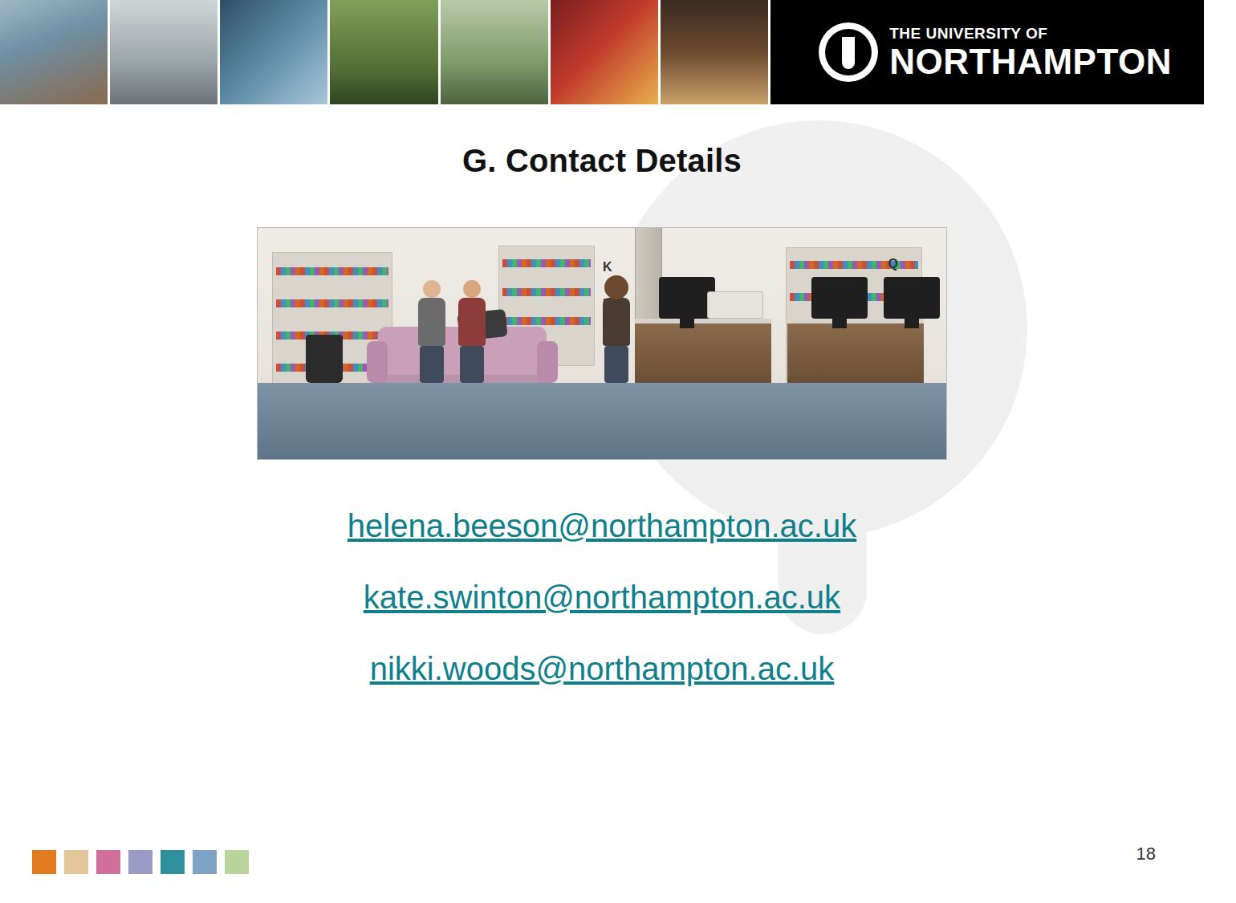THE UNIVERSITY OF NORTHAMPTON
G. Contact Details
K
M
P
Q
R
S
helena.beeson@northampton.ac.uk kate.swinton@northampton.ac.uk nikki.woods@northampton.ac.uk
18